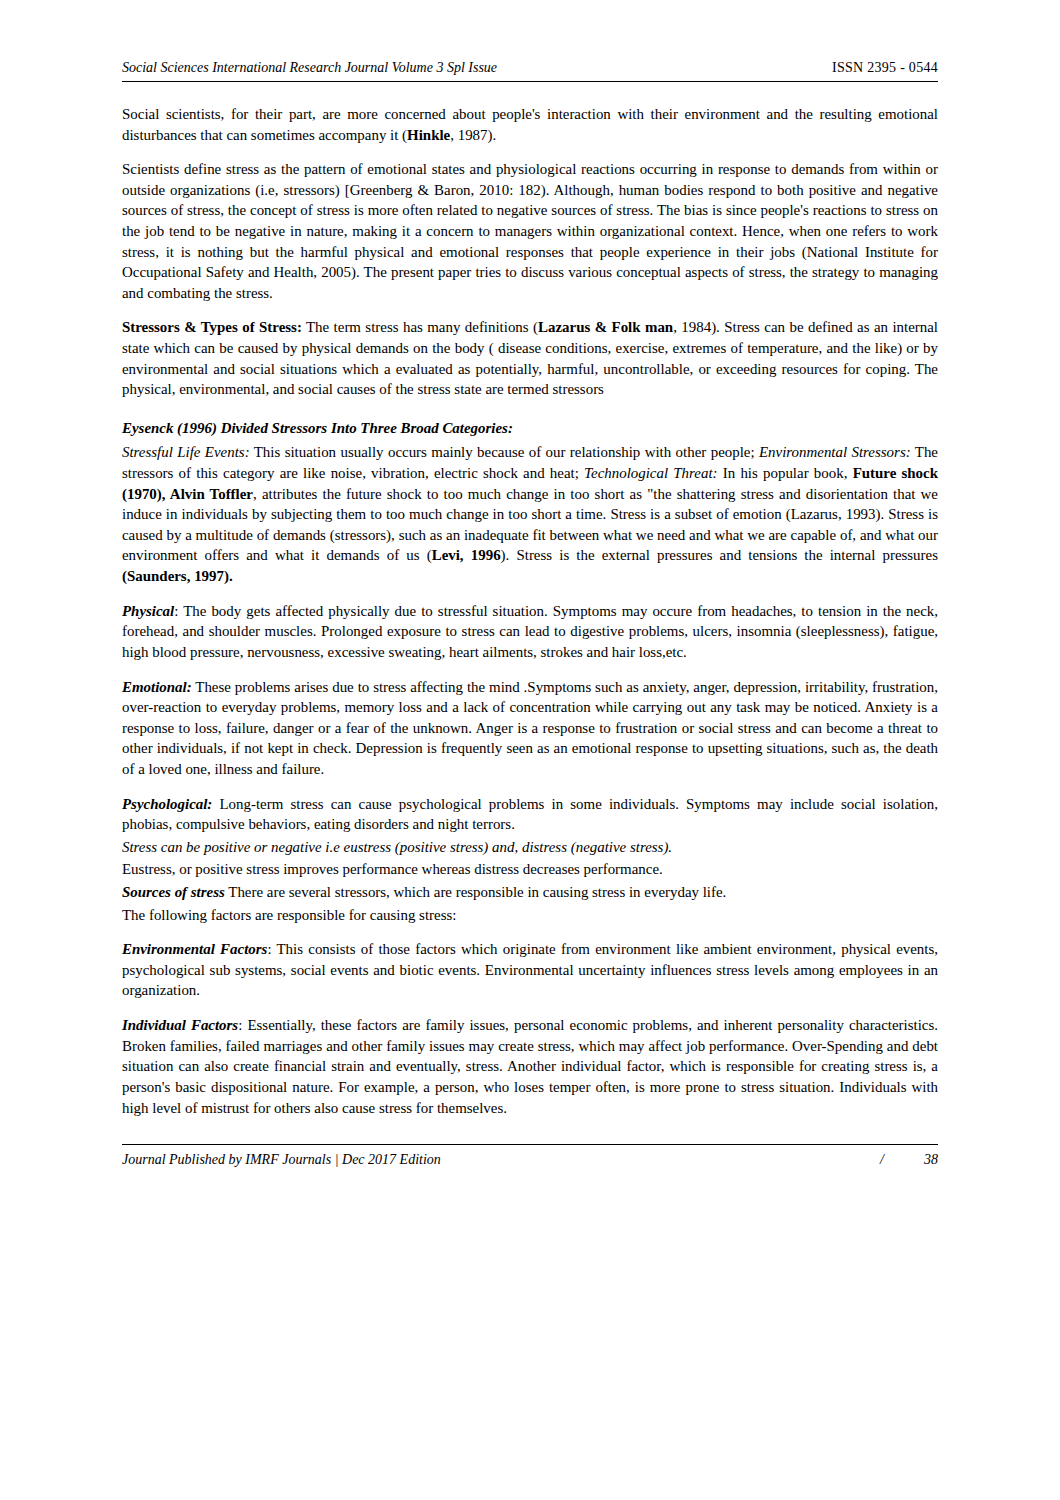Social Sciences International Research Journal Volume 3 Spl Issue ISSN 2395 - 0544
Social scientists, for their part, are more concerned about people's interaction with their environment and the resulting emotional disturbances that can sometimes accompany it (Hinkle, 1987).
Scientists define stress as the pattern of emotional states and physiological reactions occurring in response to demands from within or outside organizations (i.e, stressors) [Greenberg & Baron, 2010: 182). Although, human bodies respond to both positive and negative sources of stress, the concept of stress is more often related to negative sources of stress. The bias is since people's reactions to stress on the job tend to be negative in nature, making it a concern to managers within organizational context. Hence, when one refers to work stress, it is nothing but the harmful physical and emotional responses that people experience in their jobs (National Institute for Occupational Safety and Health, 2005). The present paper tries to discuss various conceptual aspects of stress, the strategy to managing and combating the stress.
Stressors & Types of Stress: The term stress has many definitions (Lazarus & Folk man, 1984). Stress can be defined as an internal state which can be caused by physical demands on the body ( disease conditions, exercise, extremes of temperature, and the like) or by environmental and social situations which a evaluated as potentially, harmful, uncontrollable, or exceeding resources for coping. The physical, environmental, and social causes of the stress state are termed stressors
Eysenck (1996) Divided Stressors Into Three Broad Categories:
Stressful Life Events: This situation usually occurs mainly because of our relationship with other people; Environmental Stressors: The stressors of this category are like noise, vibration, electric shock and heat; Technological Threat: In his popular book, Future shock (1970), Alvin Toffler, attributes the future shock to too much change in too short as "the shattering stress and disorientation that we induce in individuals by subjecting them to too much change in too short a time. Stress is a subset of emotion (Lazarus, 1993). Stress is caused by a multitude of demands (stressors), such as an inadequate fit between what we need and what we are capable of, and what our environment offers and what it demands of us (Levi, 1996). Stress is the external pressures and tensions the internal pressures (Saunders, 1997).
Physical: The body gets affected physically due to stressful situation. Symptoms may occure from headaches, to tension in the neck, forehead, and shoulder muscles. Prolonged exposure to stress can lead to digestive problems, ulcers, insomnia (sleeplessness), fatigue, high blood pressure, nervousness, excessive sweating, heart ailments, strokes and hair loss,etc.
Emotional: These problems arises due to stress affecting the mind .Symptoms such as anxiety, anger, depression, irritability, frustration, over-reaction to everyday problems, memory loss and a lack of concentration while carrying out any task may be noticed. Anxiety is a response to loss, failure, danger or a fear of the unknown. Anger is a response to frustration or social stress and can become a threat to other individuals, if not kept in check. Depression is frequently seen as an emotional response to upsetting situations, such as, the death of a loved one, illness and failure.
Psychological: Long-term stress can cause psychological problems in some individuals. Symptoms may include social isolation, phobias, compulsive behaviors, eating disorders and night terrors.
Stress can be positive or negative i.e eustress (positive stress) and, distress (negative stress).
Eustress, or positive stress improves performance whereas distress decreases performance.
Sources of stress There are several stressors, which are responsible in causing stress in everyday life.
The following factors are responsible for causing stress:
Environmental Factors: This consists of those factors which originate from environment like ambient environment, physical events, psychological sub systems, social events and biotic events. Environmental uncertainty influences stress levels among employees in an organization.
Individual Factors: Essentially, these factors are family issues, personal economic problems, and inherent personality characteristics. Broken families, failed marriages and other family issues may create stress, which may affect job performance. Over-Spending and debt situation can also create financial strain and eventually, stress. Another individual factor, which is responsible for creating stress is, a person's basic dispositional nature. For example, a person, who loses temper often, is more prone to stress situation. Individuals with high level of mistrust for others also cause stress for themselves.
Journal Published by IMRF Journals | Dec 2017 Edition /38